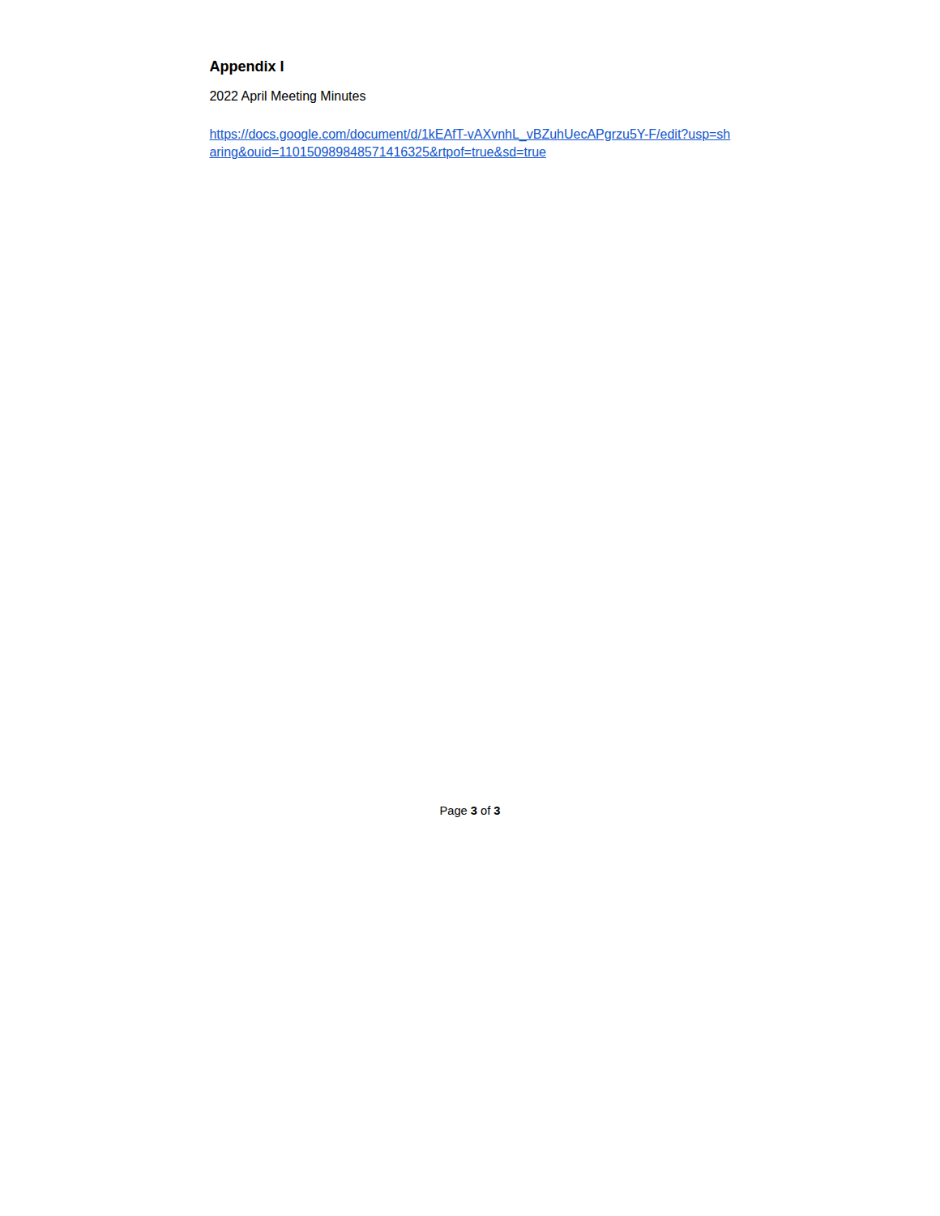Appendix I
2022 April Meeting Minutes
https://docs.google.com/document/d/1kEAfT-vAXvnhL_vBZuhUecAPgrzu5Y-F/edit?usp=sharing&ouid=110150989848571416325&rtpof=true&sd=true
Page 3 of 3